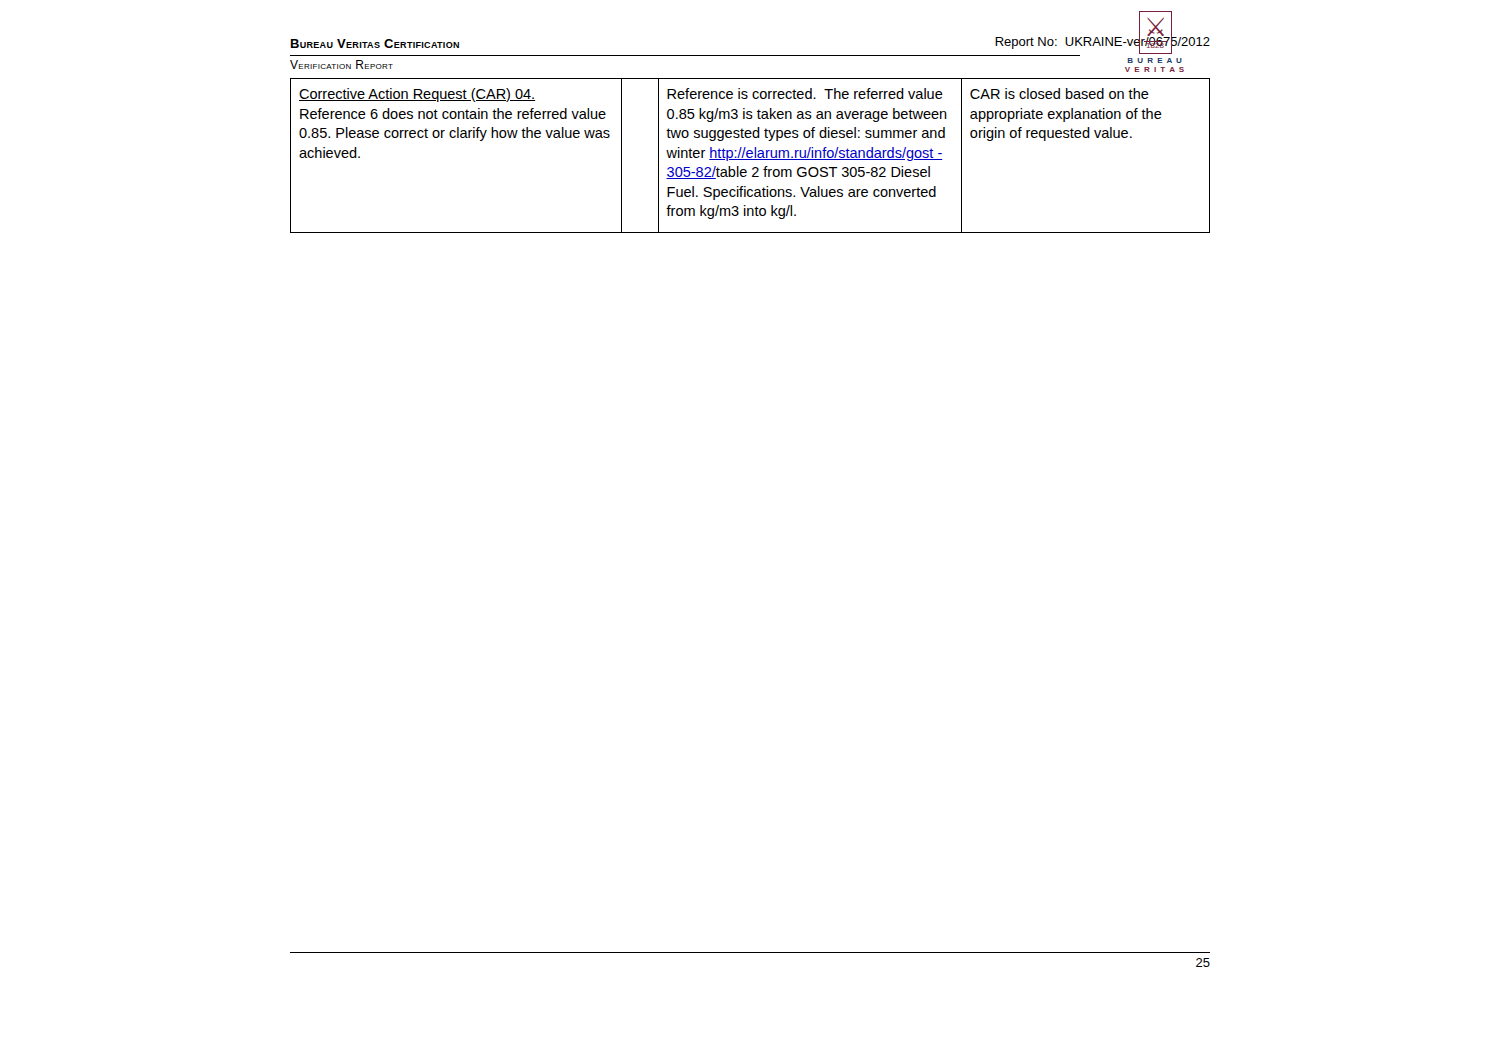Bureau Veritas Certification
Report No: UKRAINE-ver/0675/2012
Verification Report
⚔
1828
B U R E A U
V E R I T A S
| Corrective Action Request (CAR) 04. Reference 6 does not contain the referred value 0.85. Please correct or clarify how the value was achieved. | | Reference is corrected. The referred value 0.85 kg/m3 is taken as an average between two suggested types of diesel: summer and winter http://elarum.ru/info/standards/gost - 305-82/ table 2 from GOST 305-82 Diesel Fuel. Specifications. Values are converted from kg/m3 into kg/l. | CAR is closed based on the appropriate explanation of the origin of requested value. |
25